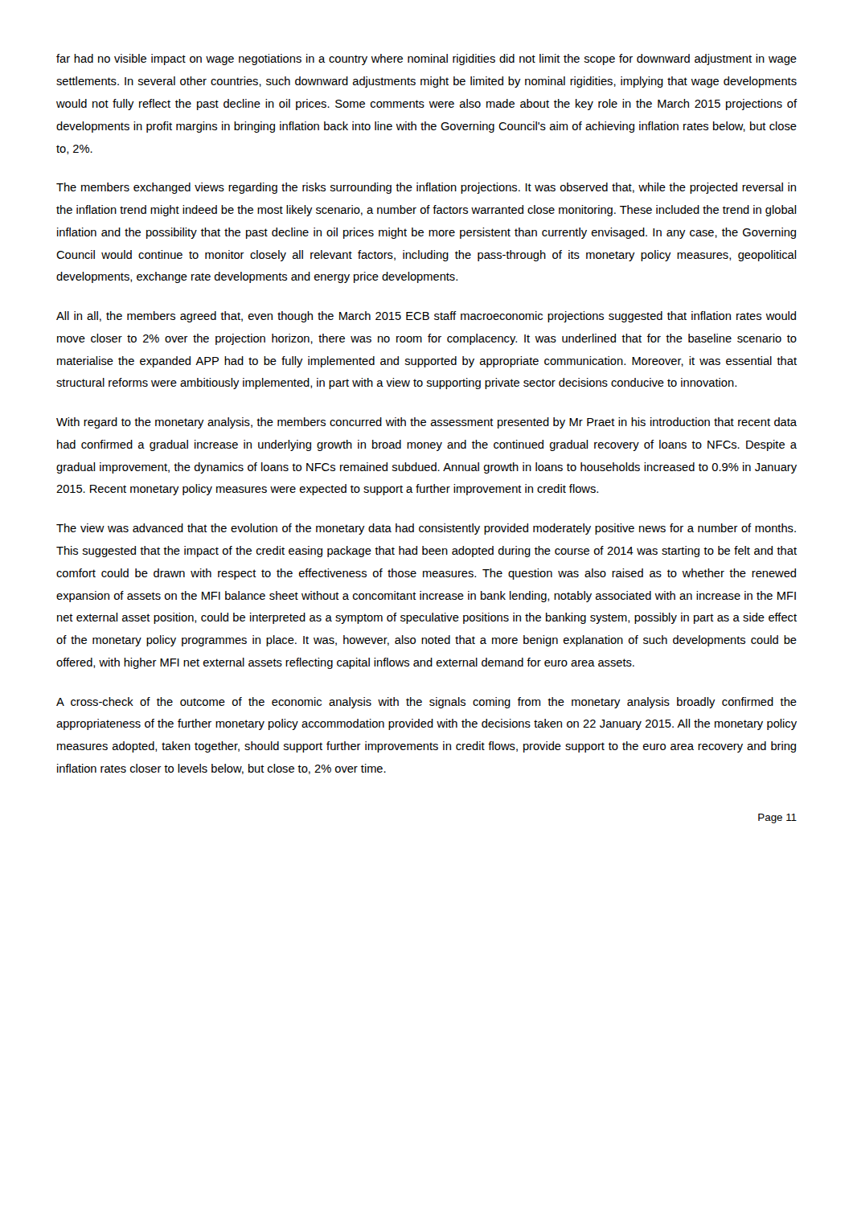far had no visible impact on wage negotiations in a country where nominal rigidities did not limit the scope for downward adjustment in wage settlements. In several other countries, such downward adjustments might be limited by nominal rigidities, implying that wage developments would not fully reflect the past decline in oil prices. Some comments were also made about the key role in the March 2015 projections of developments in profit margins in bringing inflation back into line with the Governing Council's aim of achieving inflation rates below, but close to, 2%.
The members exchanged views regarding the risks surrounding the inflation projections. It was observed that, while the projected reversal in the inflation trend might indeed be the most likely scenario, a number of factors warranted close monitoring. These included the trend in global inflation and the possibility that the past decline in oil prices might be more persistent than currently envisaged. In any case, the Governing Council would continue to monitor closely all relevant factors, including the pass-through of its monetary policy measures, geopolitical developments, exchange rate developments and energy price developments.
All in all, the members agreed that, even though the March 2015 ECB staff macroeconomic projections suggested that inflation rates would move closer to 2% over the projection horizon, there was no room for complacency. It was underlined that for the baseline scenario to materialise the expanded APP had to be fully implemented and supported by appropriate communication. Moreover, it was essential that structural reforms were ambitiously implemented, in part with a view to supporting private sector decisions conducive to innovation.
With regard to the monetary analysis, the members concurred with the assessment presented by Mr Praet in his introduction that recent data had confirmed a gradual increase in underlying growth in broad money and the continued gradual recovery of loans to NFCs. Despite a gradual improvement, the dynamics of loans to NFCs remained subdued. Annual growth in loans to households increased to 0.9% in January 2015. Recent monetary policy measures were expected to support a further improvement in credit flows.
The view was advanced that the evolution of the monetary data had consistently provided moderately positive news for a number of months. This suggested that the impact of the credit easing package that had been adopted during the course of 2014 was starting to be felt and that comfort could be drawn with respect to the effectiveness of those measures. The question was also raised as to whether the renewed expansion of assets on the MFI balance sheet without a concomitant increase in bank lending, notably associated with an increase in the MFI net external asset position, could be interpreted as a symptom of speculative positions in the banking system, possibly in part as a side effect of the monetary policy programmes in place. It was, however, also noted that a more benign explanation of such developments could be offered, with higher MFI net external assets reflecting capital inflows and external demand for euro area assets.
A cross-check of the outcome of the economic analysis with the signals coming from the monetary analysis broadly confirmed the appropriateness of the further monetary policy accommodation provided with the decisions taken on 22 January 2015. All the monetary policy measures adopted, taken together, should support further improvements in credit flows, provide support to the euro area recovery and bring inflation rates closer to levels below, but close to, 2% over time.
Page 11